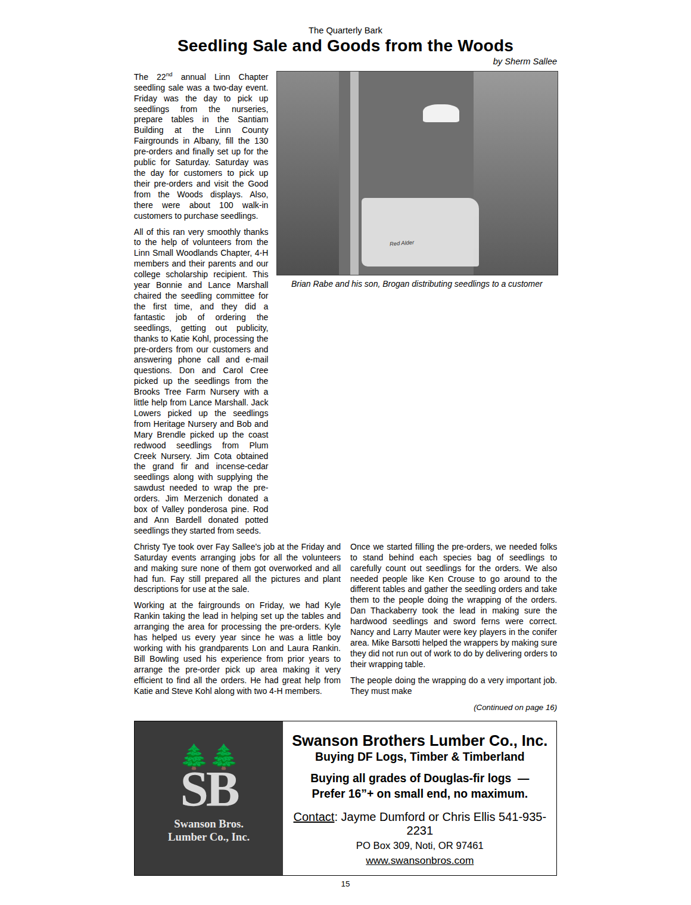The Quarterly Bark
Seedling Sale and Goods from the Woods
by Sherm Sallee
The 22nd annual Linn Chapter seedling sale was a two-day event. Friday was the day to pick up seedlings from the nurseries, prepare tables in the Santiam Building at the Linn County Fairgrounds in Albany, fill the 130 pre-orders and finally set up for the public for Saturday. Saturday was the day for customers to pick up their pre-orders and visit the Good from the Woods displays. Also, there were about 100 walk-in customers to purchase seedlings.
All of this ran very smoothly thanks to the help of volunteers from the Linn Small Woodlands Chapter, 4-H members and their parents and our college scholarship recipient. This year Bonnie and Lance Marshall chaired the seedling committee for the first time, and they did a fantastic job of ordering the seedlings, getting out publicity, thanks to Katie Kohl, processing the pre-orders from our customers and answering phone call and e-mail questions. Don and Carol Cree picked up the seedlings from the Brooks Tree Farm Nursery with a little help from Lance Marshall. Jack Lowers picked up the seedlings from Heritage Nursery and Bob and Mary Brendle picked up the coast redwood seedlings from Plum Creek Nursery. Jim Cota obtained the grand fir and incense-cedar seedlings along with supplying the sawdust needed to wrap the pre-orders. Jim Merzenich donated a box of Valley ponderosa pine. Rod and Ann Bardell donated potted seedlings they started from seeds.
Red Alder
Brian Rabe and his son, Brogan distributing seedlings to a customer
Christy Tye took over Fay Sallee's job at the Friday and Saturday events arranging jobs for all the volunteers and making sure none of them got overworked and all had fun. Fay still prepared all the pictures and plant descriptions for use at the sale.
Working at the fairgrounds on Friday, we had Kyle Rankin taking the lead in helping set up the tables and arranging the area for processing the pre-orders. Kyle has helped us every year since he was a little boy working with his grandparents Lon and Laura Rankin. Bill Bowling used his experience from prior years to arrange the pre-order pick up area making it very efficient to find all the orders. He had great help from Katie and Steve Kohl along with two 4-H members.
Once we started filling the pre-orders, we needed folks to stand behind each species bag of seedlings to carefully count out seedlings for the orders. We also needed people like Ken Crouse to go around to the different tables and gather the seedling orders and take them to the people doing the wrapping of the orders. Dan Thackaberry took the lead in making sure the hardwood seedlings and sword ferns were correct. Nancy and Larry Mauter were key players in the conifer area. Mike Barsotti helped the wrappers by making sure they did not run out of work to do by delivering orders to their wrapping table.
The people doing the wrapping do a very important job. They must make
(Continued on page 16)
🌲🌲
SB
Swanson Bros.
Lumber Co., Inc.
Swanson Brothers Lumber Co., Inc.
Buying DF Logs, Timber & Timberland
Buying all grades of Douglas-fir logs —
Prefer 16”+ on small end, no maximum.
Contact: Jayme Dumford or Chris Ellis 541-935-2231
PO Box 309, Noti, OR 97461
www.swansonbros.com
15